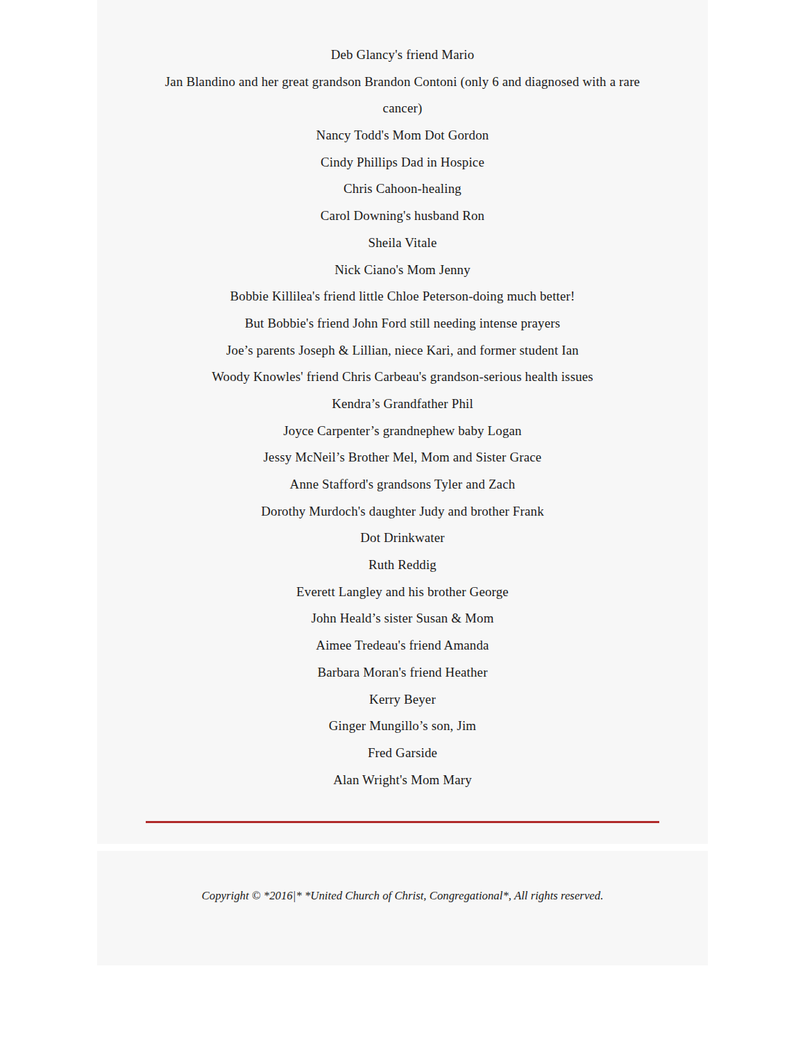Deb Glancy's friend Mario
Jan Blandino and her great grandson Brandon Contoni (only 6 and diagnosed with a rare cancer)
Nancy Todd's Mom Dot Gordon
Cindy Phillips Dad in Hospice
Chris Cahoon-healing
Carol Downing's husband Ron
Sheila Vitale
Nick Ciano's Mom Jenny
Bobbie Killilea's friend little Chloe Peterson-doing much better!
But Bobbie's friend John Ford still needing intense prayers
Joe’s parents Joseph & Lillian, niece Kari, and former student Ian
Woody Knowles' friend Chris Carbeau's grandson-serious health issues
Kendra’s Grandfather Phil
Joyce Carpenter’s grandnephew baby Logan
Jessy McNeil’s Brother Mel, Mom and Sister Grace
Anne Stafford's grandsons Tyler and Zach
Dorothy Murdoch's daughter Judy and brother Frank
Dot Drinkwater
Ruth Reddig
Everett Langley and his brother George
John Heald’s sister Susan & Mom
Aimee Tredeau's friend Amanda
Barbara Moran's friend Heather
Kerry Beyer
Ginger Mungillo’s son, Jim
Fred Garside
Alan Wright's Mom Mary
Copyright © *2016|* *United Church of Christ, Congregational*, All rights reserved.